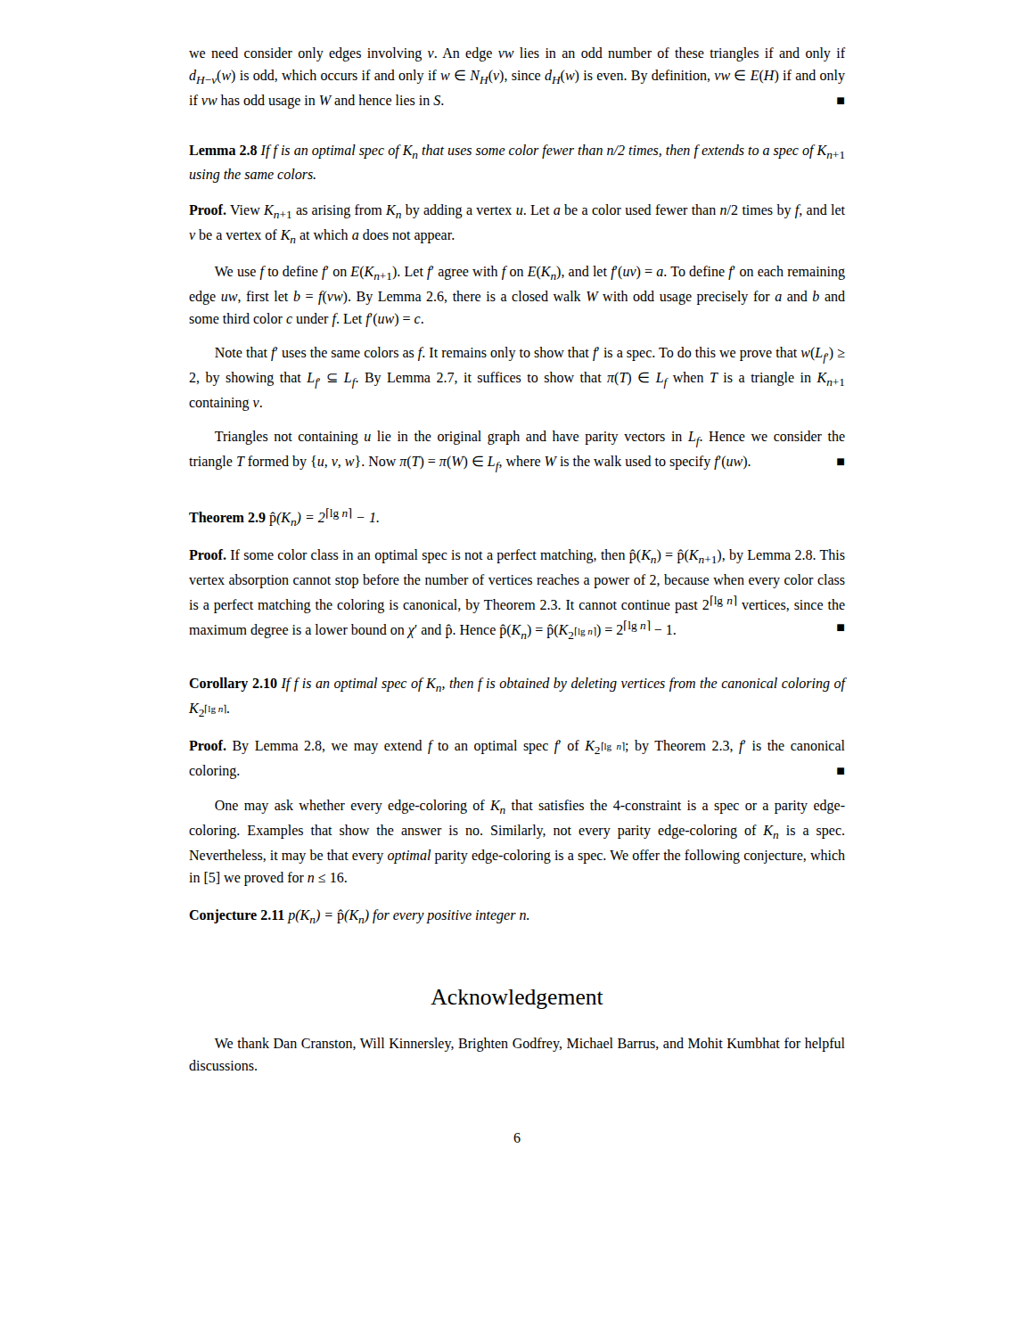we need consider only edges involving v. An edge vw lies in an odd number of these triangles if and only if dH−v(w) is odd, which occurs if and only if w ∈ NH(v), since dH(w) is even. By definition, vw ∈ E(H) if and only if vw has odd usage in W and hence lies in S.
Lemma 2.8 If f is an optimal spec of Kn that uses some color fewer than n/2 times, then f extends to a spec of Kn+1 using the same colors.
Proof. View Kn+1 as arising from Kn by adding a vertex u. Let a be a color used fewer than n/2 times by f, and let v be a vertex of Kn at which a does not appear.
We use f to define f′ on E(Kn+1). Let f′ agree with f on E(Kn), and let f′(uv) = a. To define f′ on each remaining edge uw, first let b = f(vw). By Lemma 2.6, there is a closed walk W with odd usage precisely for a and b and some third color c under f. Let f′(uw) = c.
Note that f′ uses the same colors as f. It remains only to show that f′ is a spec. To do this we prove that w(Lf′) ≥ 2, by showing that Lf′ ⊆ Lf. By Lemma 2.7, it suffices to show that π(T) ∈ Lf when T is a triangle in Kn+1 containing v.
Triangles not containing u lie in the original graph and have parity vectors in Lf. Hence we consider the triangle T formed by {u, v, w}. Now π(T) = π(W) ∈ Lf, where W is the walk used to specify f′(uw).
Theorem 2.9 p̂(Kn) = 2⌈lg n⌉ − 1.
Proof. If some color class in an optimal spec is not a perfect matching, then p̂(Kn) = p̂(Kn+1), by Lemma 2.8. This vertex absorption cannot stop before the number of vertices reaches a power of 2, because when every color class is a perfect matching the coloring is canonical, by Theorem 2.3. It cannot continue past 2⌈lg n⌉ vertices, since the maximum degree is a lower bound on χ′ and p̂. Hence p̂(Kn) = p̂(K2⌈lg n⌉) = 2⌈lg n⌉ − 1.
Corollary 2.10 If f is an optimal spec of Kn, then f is obtained by deleting vertices from the canonical coloring of K2⌈lg n⌉.
Proof. By Lemma 2.8, we may extend f to an optimal spec f′ of K2⌈lg n⌉; by Theorem 2.3, f′ is the canonical coloring.
One may ask whether every edge-coloring of Kn that satisfies the 4-constraint is a spec or a parity edge-coloring. Examples that show the answer is no. Similarly, not every parity edge-coloring of Kn is a spec. Nevertheless, it may be that every optimal parity edge-coloring is a spec. We offer the following conjecture, which in [5] we proved for n ≤ 16.
Conjecture 2.11 p(Kn) = p̂(Kn) for every positive integer n.
Acknowledgement
We thank Dan Cranston, Will Kinnersley, Brighten Godfrey, Michael Barrus, and Mohit Kumbhat for helpful discussions.
6